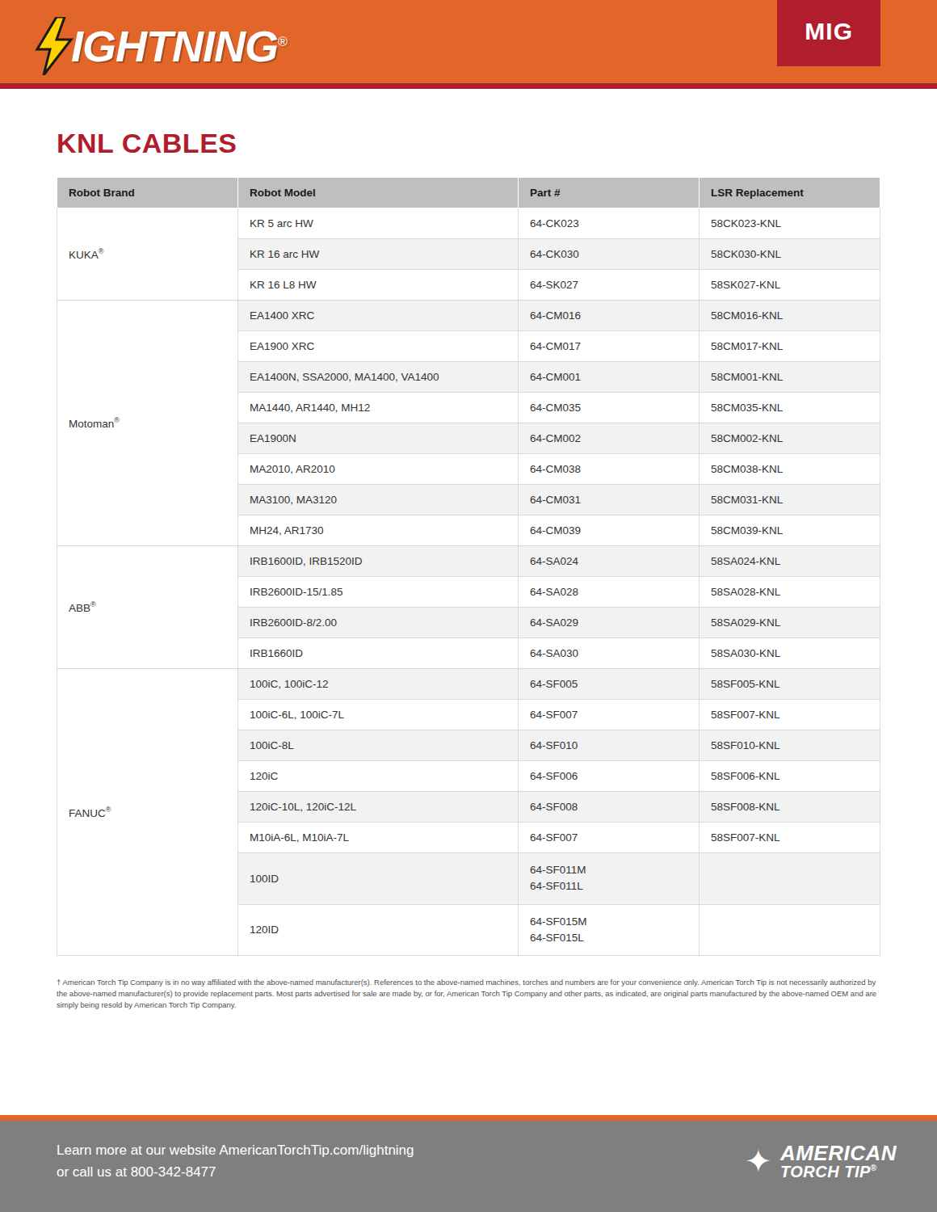IGHTNING®
MIG
KNL CABLES
| Robot Brand | Robot Model | Part # | LSR Replacement |
| --- | --- | --- | --- |
| KUKA ® | KR 5 arc HW | 64-CK023 | 58CK023-KNL |
| KR 16 arc HW | 64-CK030 | 58CK030-KNL |
| KR 16 L8 HW | 64-SK027 | 58SK027-KNL |
| Motoman ® | EA1400 XRC | 64-CM016 | 58CM016-KNL |
| EA1900 XRC | 64-CM017 | 58CM017-KNL |
| EA1400N, SSA2000, MA1400, VA1400 | 64-CM001 | 58CM001-KNL |
| MA1440, AR1440, MH12 | 64-CM035 | 58CM035-KNL |
| EA1900N | 64-CM002 | 58CM002-KNL |
| MA2010, AR2010 | 64-CM038 | 58CM038-KNL |
| MA3100, MA3120 | 64-CM031 | 58CM031-KNL |
| MH24, AR1730 | 64-CM039 | 58CM039-KNL |
| ABB ® | IRB1600ID, IRB1520ID | 64-SA024 | 58SA024-KNL |
| IRB2600ID-15/1.85 | 64-SA028 | 58SA028-KNL |
| IRB2600ID-8/2.00 | 64-SA029 | 58SA029-KNL |
| IRB1660ID | 64-SA030 | 58SA030-KNL |
| FANUC ® | 100iC, 100iC-12 | 64-SF005 | 58SF005-KNL |
| 100iC-6L, 100iC-7L | 64-SF007 | 58SF007-KNL |
| 100iC-8L | 64-SF010 | 58SF010-KNL |
| 120iC | 64-SF006 | 58SF006-KNL |
| 120iC-10L, 120iC-12L | 64-SF008 | 58SF008-KNL |
| M10iA-6L, M10iA-7L | 64-SF007 | 58SF007-KNL |
| 100ID | 64-SF011M 64-SF011L | |
| 120ID | 64-SF015M 64-SF015L | |
† American Torch Tip Company is in no way affiliated with the above-named manufacturer(s). References to the above-named machines, torches and numbers are for your convenience only. American Torch Tip is not necessarily authorized by the above-named manufacturer(s) to provide replacement parts. Most parts advertised for sale are made by, or for, American Torch Tip Company and other parts, as indicated, are original parts manufactured by the above-named OEM and are simply being resold by American Torch Tip Company.
Learn more at our website AmericanTorchTip.com/lightning
or call us at 800-342-8477
✦
AMERICAN
TORCH TIP®